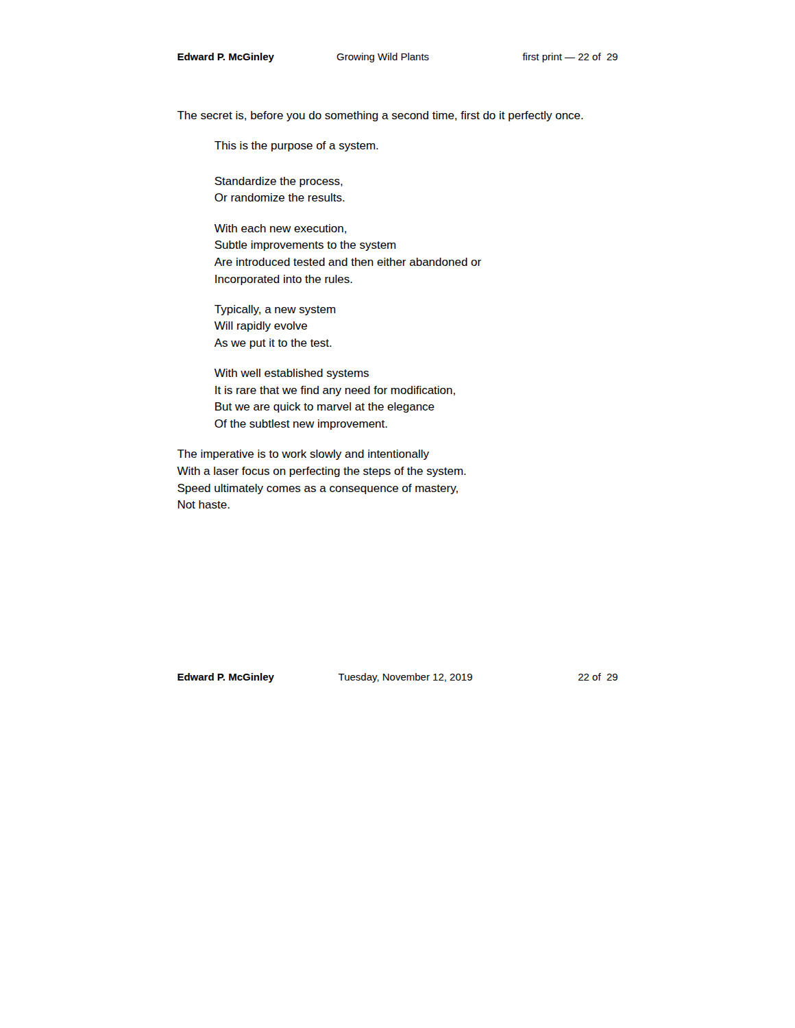Edward P. McGinley Growing Wild Plants first print — 22 of 29
The secret is, before you do something a second time, first do it perfectly once.
This is the purpose of a system.
Standardize the process,
Or randomize the results.
With each new execution,
Subtle improvements to the system
Are introduced tested and then either abandoned or
Incorporated into the rules.
Typically, a new system
Will rapidly evolve
As we put it to the test.
With well established systems
It is rare that we find any need for modification,
But we are quick to marvel at the elegance
Of the subtlest new improvement.
The imperative is to work slowly and intentionally
With a laser focus on perfecting the steps of the system.
Speed ultimately comes as a consequence of mastery,
Not haste.
Edward P. McGinley Tuesday, November 12, 2019 22 of 29